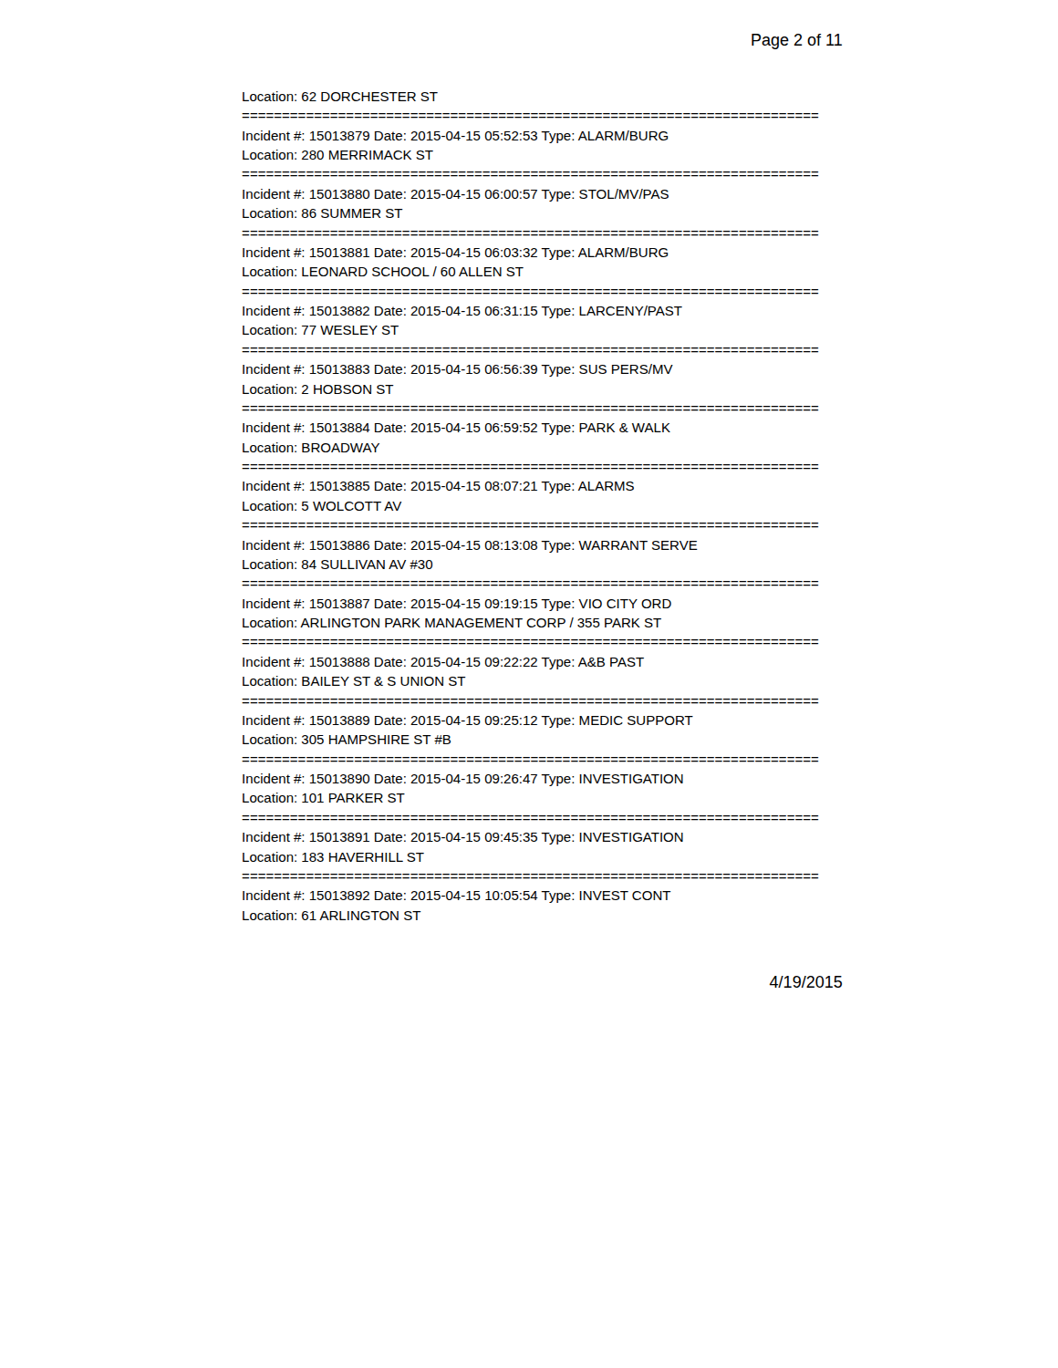Page 2 of 11
Location: 62 DORCHESTER ST
========================================================================
Incident #: 15013879 Date: 2015-04-15 05:52:53 Type: ALARM/BURG
Location: 280 MERRIMACK ST
========================================================================
Incident #: 15013880 Date: 2015-04-15 06:00:57 Type: STOL/MV/PAS
Location: 86 SUMMER ST
========================================================================
Incident #: 15013881 Date: 2015-04-15 06:03:32 Type: ALARM/BURG
Location: LEONARD SCHOOL / 60 ALLEN ST
========================================================================
Incident #: 15013882 Date: 2015-04-15 06:31:15 Type: LARCENY/PAST
Location: 77 WESLEY ST
========================================================================
Incident #: 15013883 Date: 2015-04-15 06:56:39 Type: SUS PERS/MV
Location: 2 HOBSON ST
========================================================================
Incident #: 15013884 Date: 2015-04-15 06:59:52 Type: PARK & WALK
Location: BROADWAY
========================================================================
Incident #: 15013885 Date: 2015-04-15 08:07:21 Type: ALARMS
Location: 5 WOLCOTT AV
========================================================================
Incident #: 15013886 Date: 2015-04-15 08:13:08 Type: WARRANT SERVE
Location: 84 SULLIVAN AV #30
========================================================================
Incident #: 15013887 Date: 2015-04-15 09:19:15 Type: VIO CITY ORD
Location: ARLINGTON PARK MANAGEMENT CORP / 355 PARK ST
========================================================================
Incident #: 15013888 Date: 2015-04-15 09:22:22 Type: A&B PAST
Location: BAILEY ST & S UNION ST
========================================================================
Incident #: 15013889 Date: 2015-04-15 09:25:12 Type: MEDIC SUPPORT
Location: 305 HAMPSHIRE ST #B
========================================================================
Incident #: 15013890 Date: 2015-04-15 09:26:47 Type: INVESTIGATION
Location: 101 PARKER ST
========================================================================
Incident #: 15013891 Date: 2015-04-15 09:45:35 Type: INVESTIGATION
Location: 183 HAVERHILL ST
========================================================================
Incident #: 15013892 Date: 2015-04-15 10:05:54 Type: INVEST CONT
Location: 61 ARLINGTON ST
4/19/2015